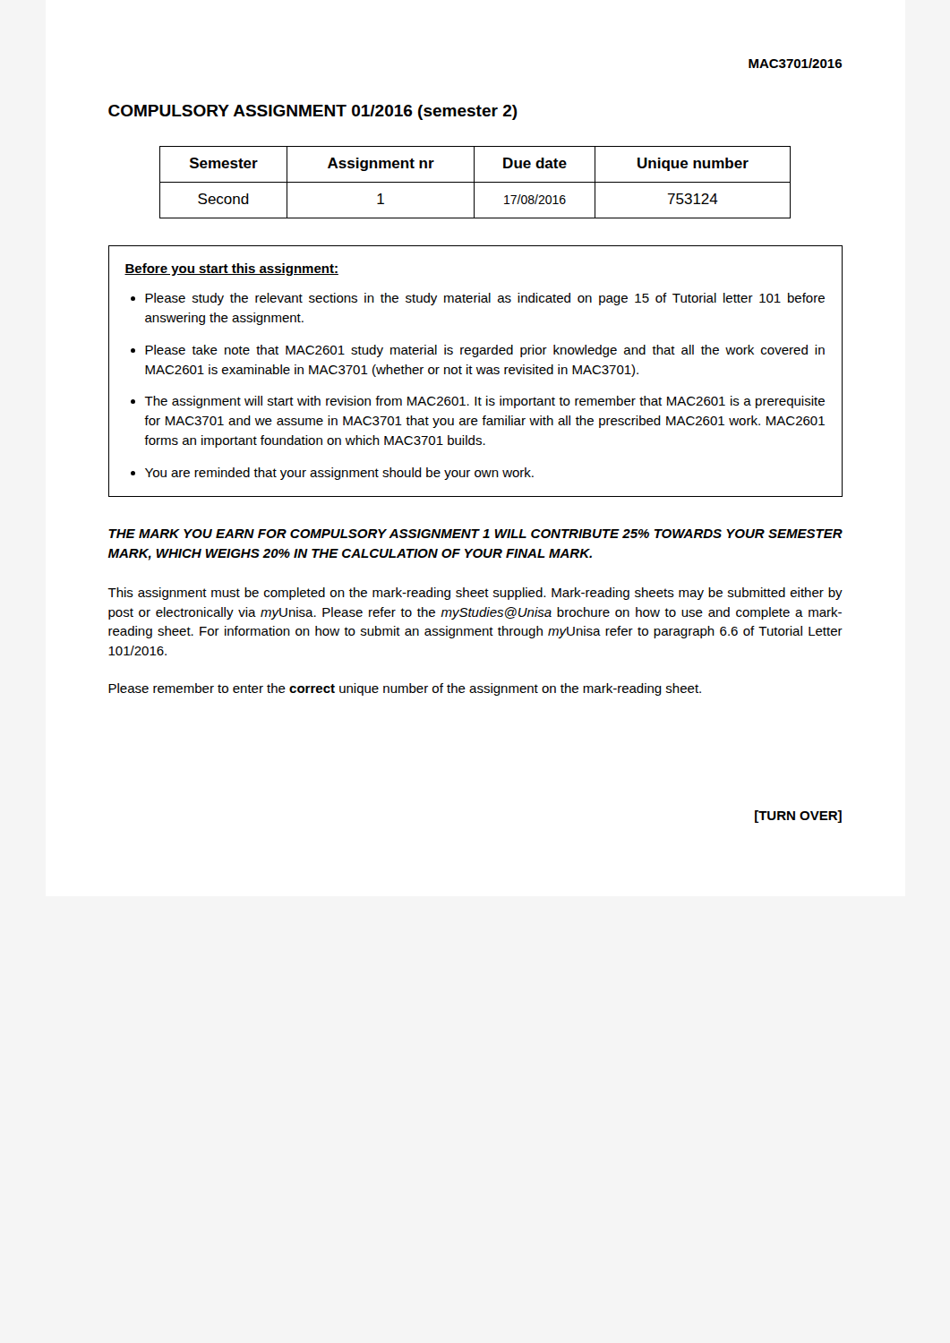MAC3701/2016
COMPULSORY ASSIGNMENT 01/2016 (semester 2)
| Semester | Assignment nr | Due date | Unique number |
| --- | --- | --- | --- |
| Second | 1 | 17/08/2016 | 753124 |
Before you start this assignment:
Please study the relevant sections in the study material as indicated on page 15 of Tutorial letter 101 before answering the assignment.
Please take note that MAC2601 study material is regarded prior knowledge and that all the work covered in MAC2601 is examinable in MAC3701 (whether or not it was revisited in MAC3701).
The assignment will start with revision from MAC2601. It is important to remember that MAC2601 is a prerequisite for MAC3701 and we assume in MAC3701 that you are familiar with all the prescribed MAC2601 work. MAC2601 forms an important foundation on which MAC3701 builds.
You are reminded that your assignment should be your own work.
THE MARK YOU EARN FOR COMPULSORY ASSIGNMENT 1 WILL CONTRIBUTE 25% TOWARDS YOUR SEMESTER MARK, WHICH WEIGHS 20% IN THE CALCULATION OF YOUR FINAL MARK.
This assignment must be completed on the mark-reading sheet supplied. Mark-reading sheets may be submitted either by post or electronically via my Unisa. Please refer to the myStudies@Unisa brochure on how to use and complete a mark-reading sheet. For information on how to submit an assignment through my Unisa refer to paragraph 6.6 of Tutorial Letter 101/2016.
Please remember to enter the correct unique number of the assignment on the mark-reading sheet.
[TURN OVER]